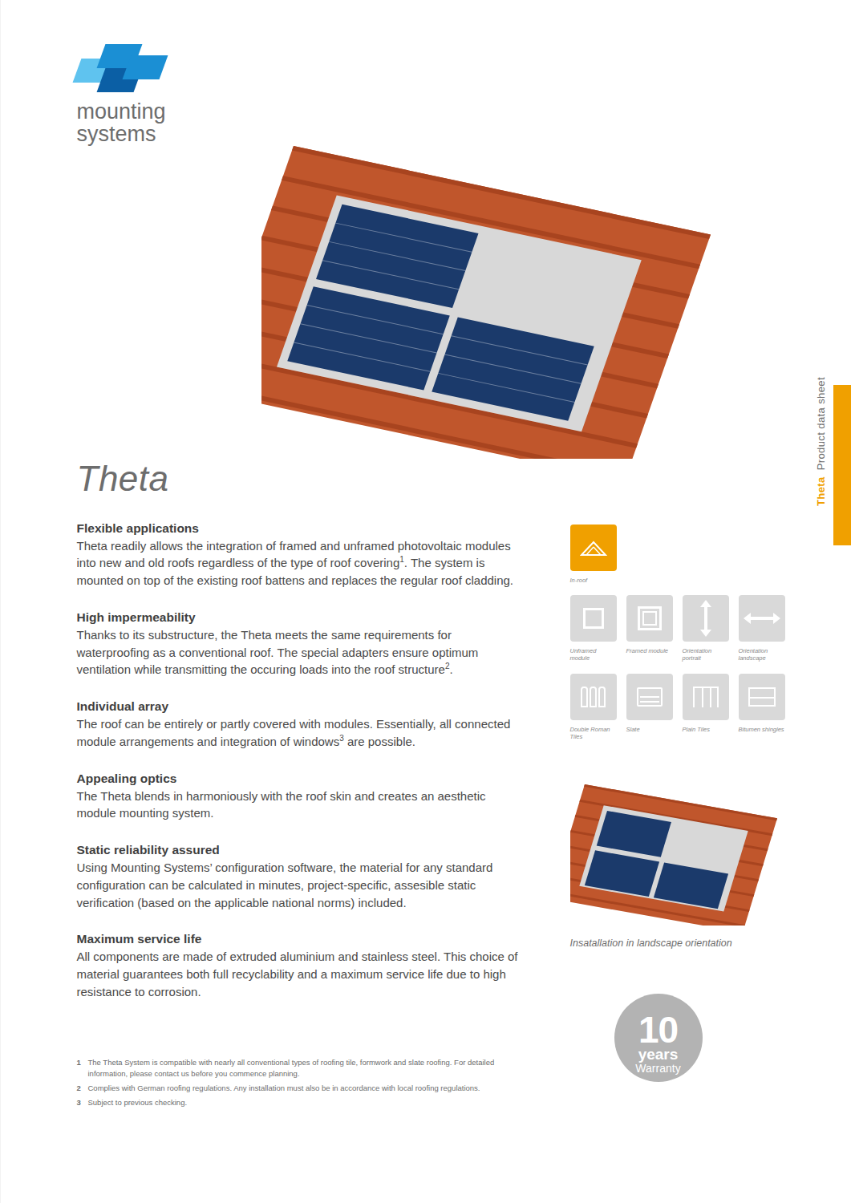Theta Product data sheet
mounting systems
Theta
Flexible applications
Theta readily allows the integration of framed and unframed photovoltaic modules into new and old roofs regardless of the type of roof covering1. The system is mounted on top of the existing roof battens and replaces the regular roof cladding.
High impermeability
Thanks to its substructure, the Theta meets the same requirements for waterproofing as a conventional roof. The special adapters ensure optimum ventilation while transmitting the occuring loads into the roof structure2.
Individual array
The roof can be entirely or partly covered with modules. Essentially, all connected module arrangements and integration of windows3 are possible.
Appealing optics
The Theta blends in harmoniously with the roof skin and creates an aesthetic module mounting system.
Static reliability assured
Using Mounting Systems’ configuration software, the material for any standard configuration can be calculated in minutes, project-specific, assesible static verification (based on the applicable national norms) included.
Maximum service life
All components are made of extruded aluminium and stainless steel. This choice of material guarantees both full recyclability and a maximum service life due to high resistance to corrosion.
1 The Theta System is compatible with nearly all conventional types of roofing tile, formwork and slate roofing. For detailed information, please contact us before you commence planning.
2 Complies with German roofing regulations. Any installation must also be in accordance with local roofing regulations.
3 Subject to previous checking.
In-roof
Unframed module
Framed module
Orientation portrait
Orientation landscape
Double Roman Tiles
Slate
Plain Tiles
Bitumen shingles
Insatallation in landscape orientation
10
years
Warranty